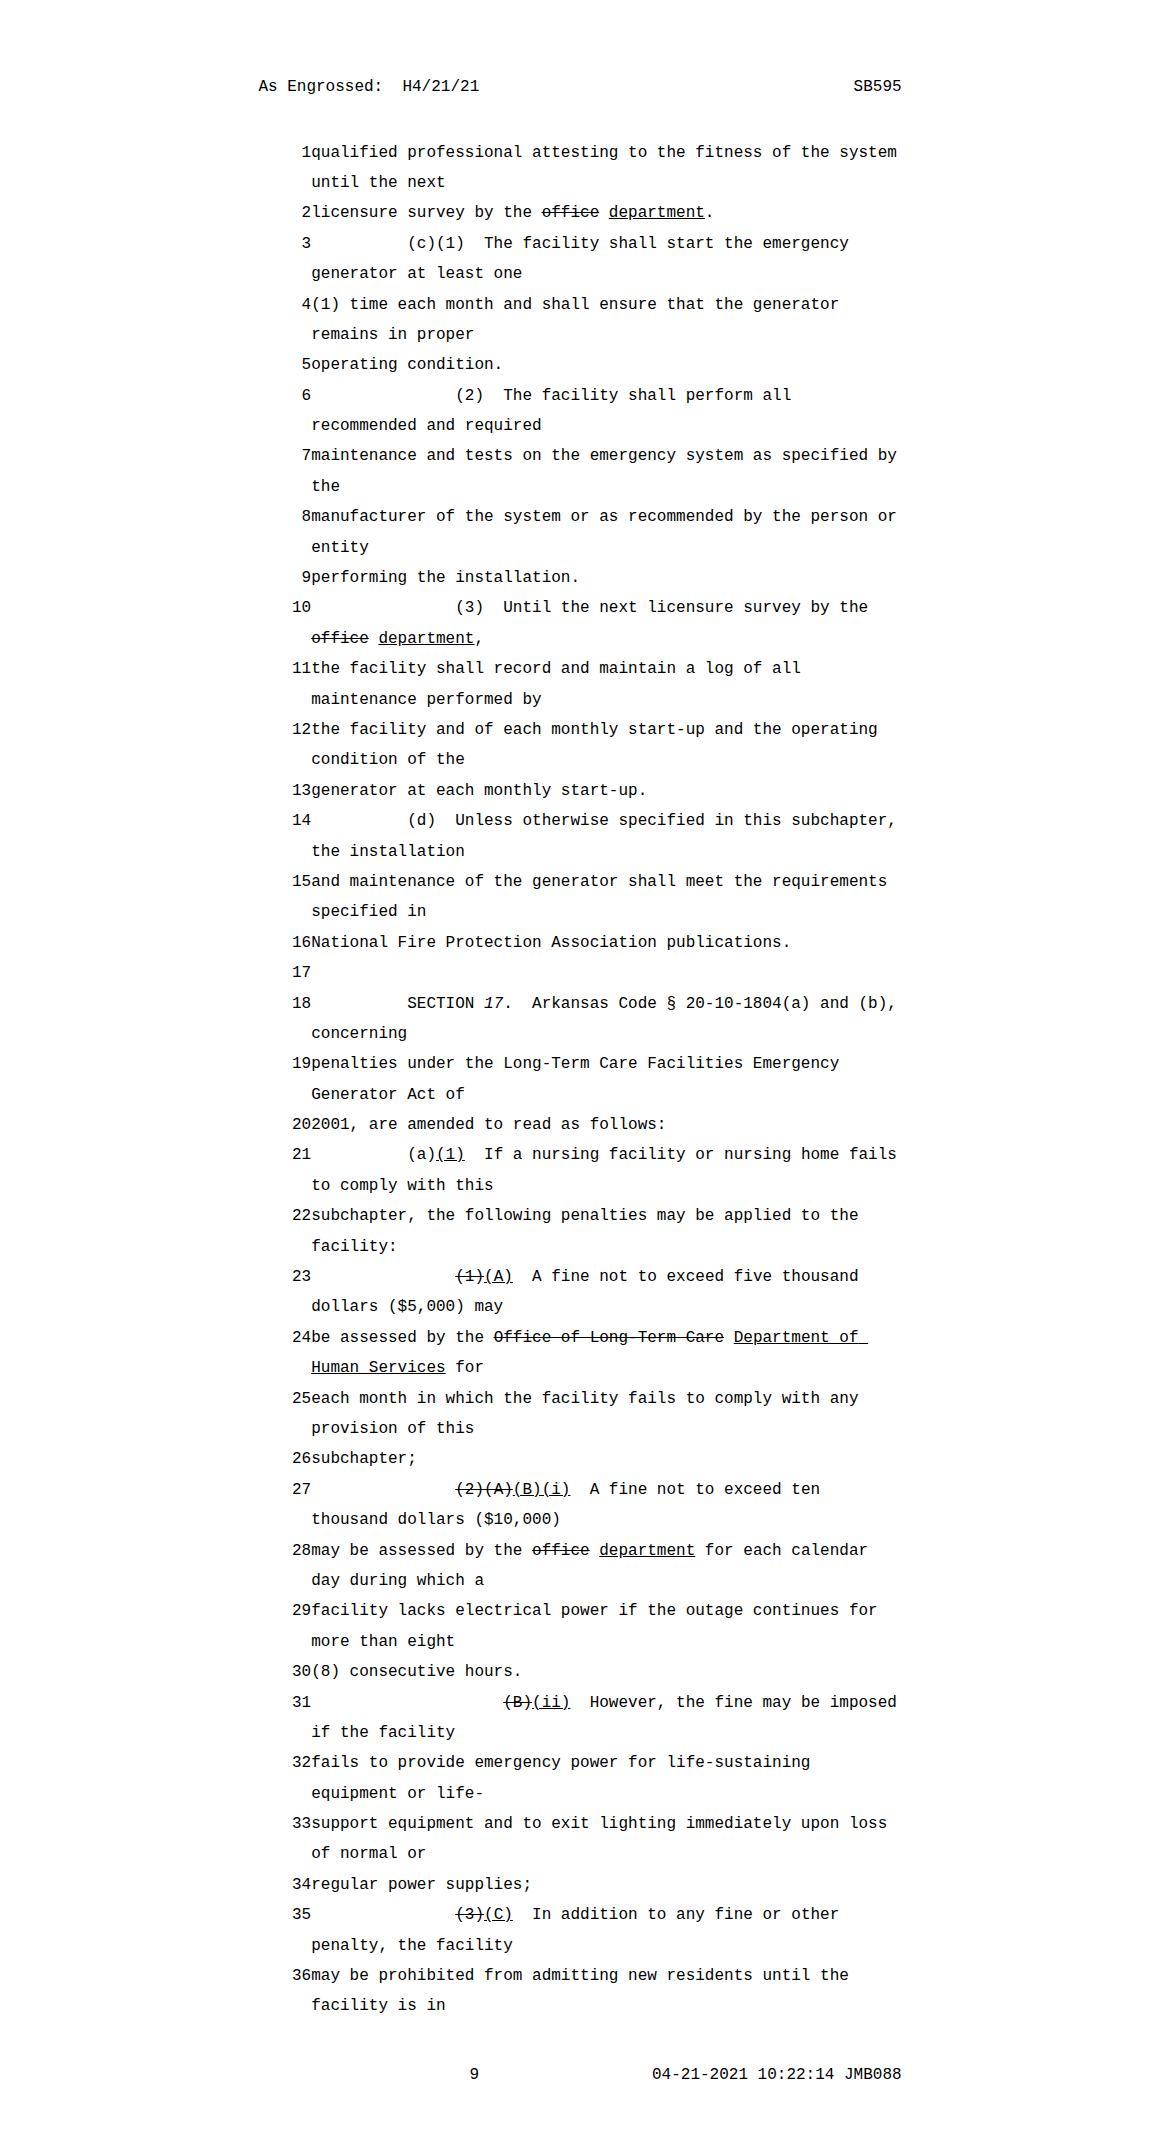As Engrossed: H4/21/21 SB595
| 1 | qualified professional attesting to the fitness of the system until the next |
| 2 | licensure survey by the office department . |
| 3 | (c)(1) The facility shall start the emergency generator at least one |
| 4 | (1) time each month and shall ensure that the generator remains in proper |
| 5 | operating condition. |
| 6 | (2) The facility shall perform all recommended and required |
| 7 | maintenance and tests on the emergency system as specified by the |
| 8 | manufacturer of the system or as recommended by the person or entity |
| 9 | performing the installation. |
| 10 | (3) Until the next licensure survey by the office department , |
| 11 | the facility shall record and maintain a log of all maintenance performed by |
| 12 | the facility and of each monthly start-up and the operating condition of the |
| 13 | generator at each monthly start-up. |
| 14 | (d) Unless otherwise specified in this subchapter, the installation |
| 15 | and maintenance of the generator shall meet the requirements specified in |
| 16 | National Fire Protection Association publications. |
| 17 | |
| 18 | SECTION 17 . Arkansas Code § 20-10-1804(a) and (b), concerning |
| 19 | penalties under the Long-Term Care Facilities Emergency Generator Act of |
| 20 | 2001, are amended to read as follows: |
| 21 | (a) (1) If a nursing facility or nursing home fails to comply with this |
| 22 | subchapter, the following penalties may be applied to the facility: |
| 23 | (1) (A) A fine not to exceed five thousand dollars ($5,000) may |
| 24 | be assessed by the Office of Long-Term Care Department of Human Services for |
| 25 | each month in which the facility fails to comply with any provision of this |
| 26 | subchapter; |
| 27 | (2)(A) (B)(i) A fine not to exceed ten thousand dollars ($10,000) |
| 28 | may be assessed by the office department for each calendar day during which a |
| 29 | facility lacks electrical power if the outage continues for more than eight |
| 30 | (8) consecutive hours. |
| 31 | (B) (ii) However, the fine may be imposed if the facility |
| 32 | fails to provide emergency power for life-sustaining equipment or life- |
| 33 | support equipment and to exit lighting immediately upon loss of normal or |
| 34 | regular power supplies; |
| 35 | (3) (C) In addition to any fine or other penalty, the facility |
| 36 | may be prohibited from admitting new residents until the facility is in |
9 04-21-2021 10:22:14 JMB088